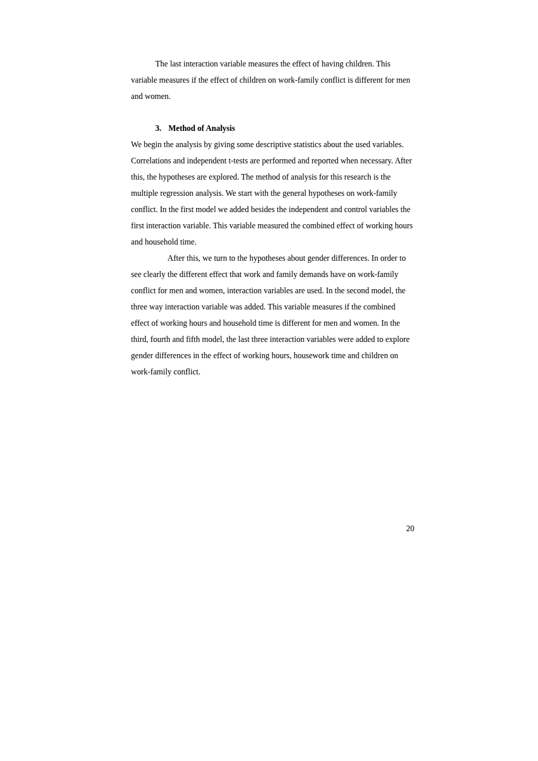The last interaction variable measures the effect of having children. This variable measures if the effect of children on work-family conflict is different for men and women.
3. Method of Analysis
We begin the analysis by giving some descriptive statistics about the used variables. Correlations and independent t-tests are performed and reported when necessary. After this, the hypotheses are explored. The method of analysis for this research is the multiple regression analysis. We start with the general hypotheses on work-family conflict. In the first model we added besides the independent and control variables the first interaction variable. This variable measured the combined effect of working hours and household time.
After this, we turn to the hypotheses about gender differences. In order to see clearly the different effect that work and family demands have on work-family conflict for men and women, interaction variables are used. In the second model, the three way interaction variable was added. This variable measures if the combined effect of working hours and household time is different for men and women. In the third, fourth and fifth model, the last three interaction variables were added to explore gender differences in the effect of working hours, housework time and children on work-family conflict.
20